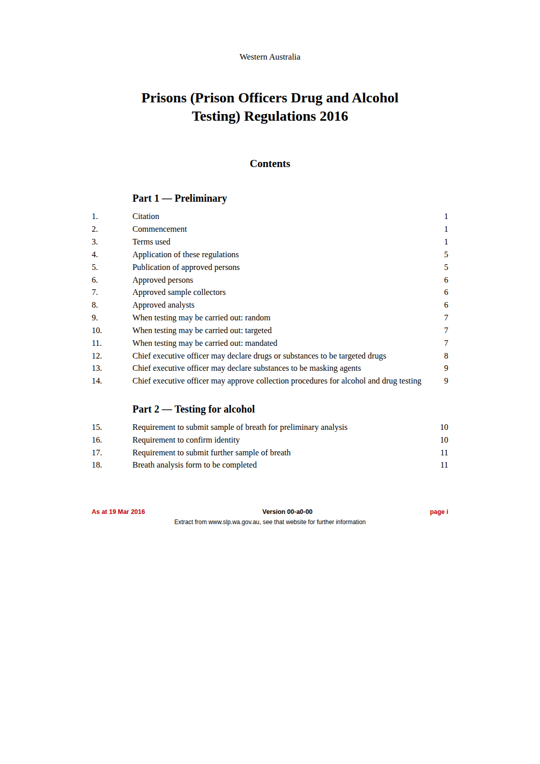Western Australia
Prisons (Prison Officers Drug and Alcohol Testing) Regulations 2016
Contents
Part 1 — Preliminary
| 1. | Citation | 1 |
| 2. | Commencement | 1 |
| 3. | Terms used | 1 |
| 4. | Application of these regulations | 5 |
| 5. | Publication of approved persons | 5 |
| 6. | Approved persons | 6 |
| 7. | Approved sample collectors | 6 |
| 8. | Approved analysts | 6 |
| 9. | When testing may be carried out: random | 7 |
| 10. | When testing may be carried out: targeted | 7 |
| 11. | When testing may be carried out: mandated | 7 |
| 12. | Chief executive officer may declare drugs or substances to be targeted drugs | 8 |
| 13. | Chief executive officer may declare substances to be masking agents | 9 |
| 14. | Chief executive officer may approve collection procedures for alcohol and drug testing | 9 |
Part 2 — Testing for alcohol
| 15. | Requirement to submit sample of breath for preliminary analysis | 10 |
| 16. | Requirement to confirm identity | 10 |
| 17. | Requirement to submit further sample of breath | 11 |
| 18. | Breath analysis form to be completed | 11 |
As at 19 Mar 2016 Version 00-a0-00 page i
Extract from www.slp.wa.gov.au, see that website for further information